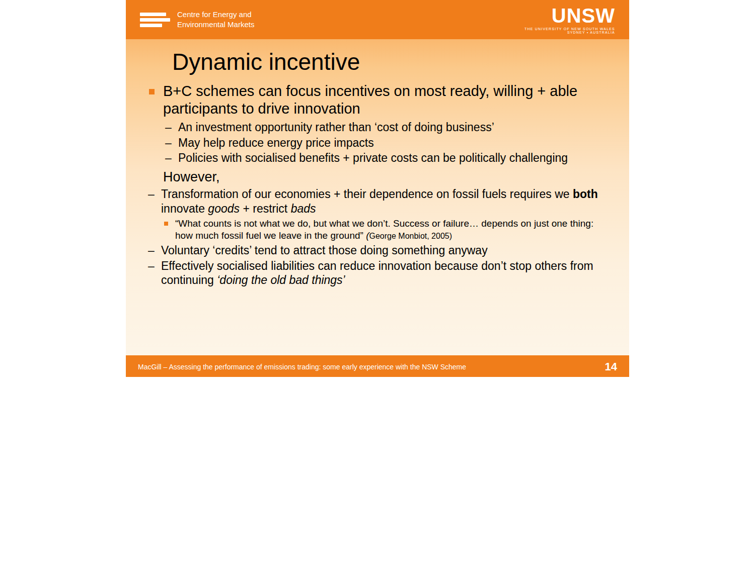Centre for Energy and
Environmental Markets
UNSW
THE UNIVERSITY OF NEW SOUTH WALES
SYDNEY • AUSTRALIA
Dynamic incentive
B+C schemes can focus incentives on most ready, willing + able participants to drive innovation
An investment opportunity rather than ‘cost of doing business’
May help reduce energy price impacts
Policies with socialised benefits + private costs can be politically challenging
However,
Transformation of our economies + their dependence on fossil fuels requires we both innovate goods + restrict bads
“What counts is not what we do, but what we don’t. Success or failure… depends on just one thing: how much fossil fuel we leave in the ground” (George Monbiot, 2005)
Voluntary ‘credits’ tend to attract those doing something anyway
Effectively socialised liabilities can reduce innovation because don’t stop others from continuing ‘doing the old bad things’
MacGill – Assessing the performance of emissions trading: some early experience with the NSW Scheme
14